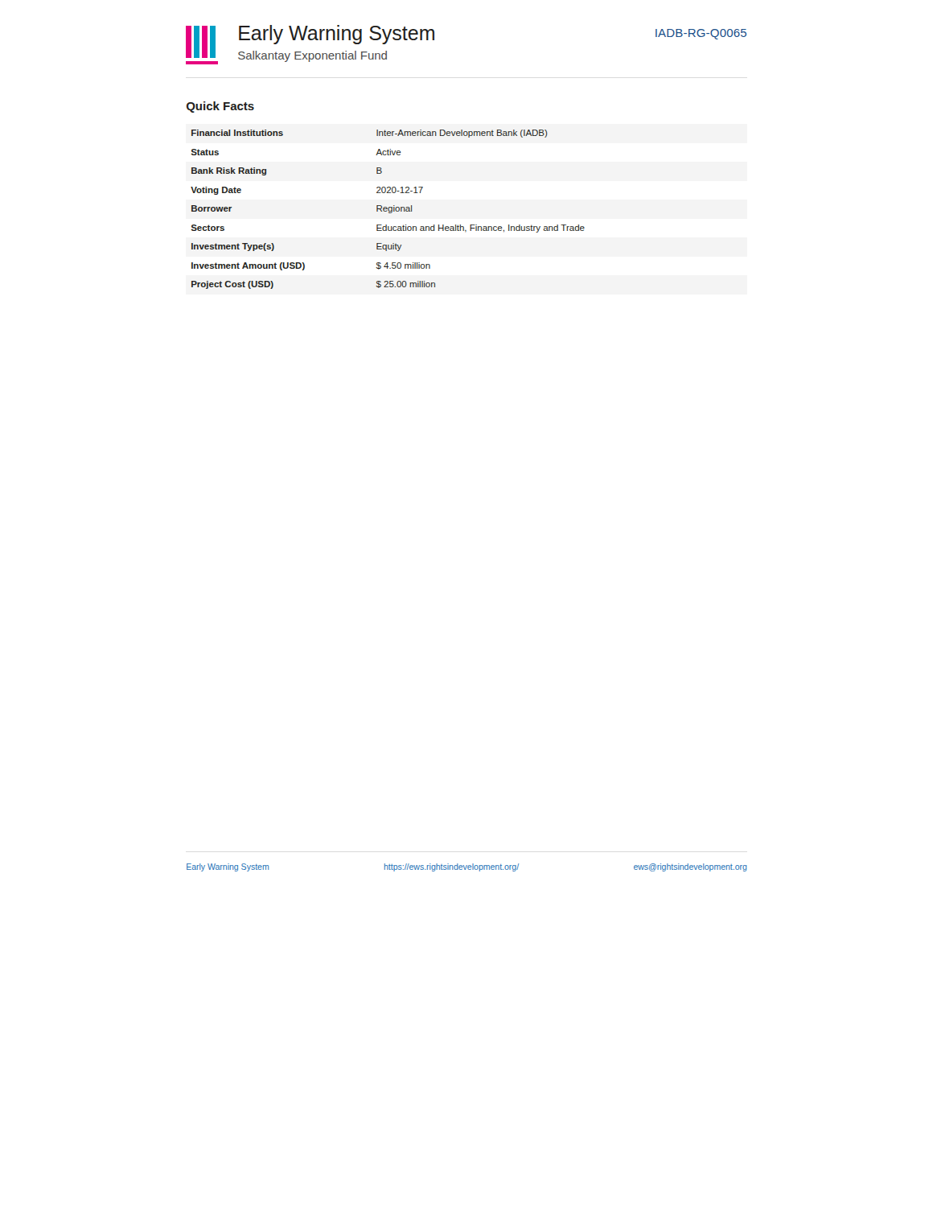Early Warning System
Salkantay Exponential Fund
IADB-RG-Q0065
Quick Facts
| Financial Institutions | Inter-American Development Bank (IADB) |
| Status | Active |
| Bank Risk Rating | B |
| Voting Date | 2020-12-17 |
| Borrower | Regional |
| Sectors | Education and Health, Finance, Industry and Trade |
| Investment Type(s) | Equity |
| Investment Amount (USD) | $ 4.50 million |
| Project Cost (USD) | $ 25.00 million |
Early Warning System
https://ews.rightsindevelopment.org/
ews@rightsindevelopment.org